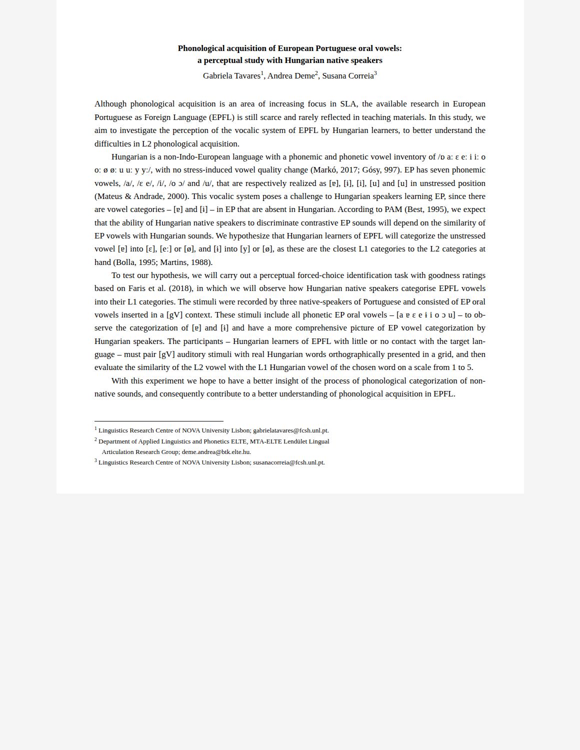Phonological acquisition of European Portuguese oral vowels:
a perceptual study with Hungarian native speakers
Gabriela Tavares1, Andrea Deme2, Susana Correia3
Although phonological acquisition is an area of increasing focus in SLA, the available research in European Portuguese as Foreign Language (EPFL) is still scarce and rarely reflected in teaching materials. In this study, we aim to investigate the perception of the vocalic system of EPFL by Hungarian learners, to better understand the difficulties in L2 phonological acquisition.
Hungarian is a non-Indo-European language with a phonemic and phonetic vowel inventory of /ɒ aː ɛ eː i iː o oː ø øː u uː y yː/, with no stress-induced vowel quality change (Markó, 2017; Gósy, 997). EP has seven phonemic vowels, /a/, /ɛ e/, /i/, /o ɔ/ and /u/, that are respectively realized as [ɐ], [ɨ], [i], [u] and [u] in unstressed position (Mateus & Andrade, 2000). This vocalic system poses a challenge to Hungarian speakers learning EP, since there are vowel categories – [ɐ] and [ɨ] – in EP that are absent in Hungarian. According to PAM (Best, 1995), we expect that the ability of Hungarian native speakers to discriminate contrastive EP sounds will depend on the similarity of EP vowels with Hungarian sounds. We hypothesize that Hungarian learners of EPFL will categorize the unstressed vowel [ɐ] into [ɛ], [eː] or [ø], and [ɨ] into [y] or [ø], as these are the closest L1 categories to the L2 categories at hand (Bolla, 1995; Martins, 1988).
To test our hypothesis, we will carry out a perceptual forced-choice identification task with goodness ratings based on Faris et al. (2018), in which we will observe how Hungarian native speakers categorise EPFL vowels into their L1 categories. The stimuli were recorded by three native-speakers of Portuguese and consisted of EP oral vowels inserted in a [gV] context. These stimuli include all phonetic EP oral vowels – [a ɐ ɛ e ɨ i o ɔ u] – to observe the categorization of [ɐ] and [ɨ] and have a more comprehensive picture of EP vowel categorization by Hungarian speakers. The participants – Hungarian learners of EPFL with little or no contact with the target language – must pair [gV] auditory stimuli with real Hungarian words orthographically presented in a grid, and then evaluate the similarity of the L2 vowel with the L1 Hungarian vowel of the chosen word on a scale from 1 to 5.
With this experiment we hope to have a better insight of the process of phonological categorization of non-native sounds, and consequently contribute to a better understanding of phonological acquisition in EPFL.
1 Linguistics Research Centre of NOVA University Lisbon; gabrielatavares@fcsh.unl.pt.
2 Department of Applied Linguistics and Phonetics ELTE, MTA-ELTE Lendület Lingual
Articulation Research Group; deme.andrea@btk.elte.hu.
3 Linguistics Research Centre of NOVA University Lisbon; susanacorreia@fcsh.unl.pt.